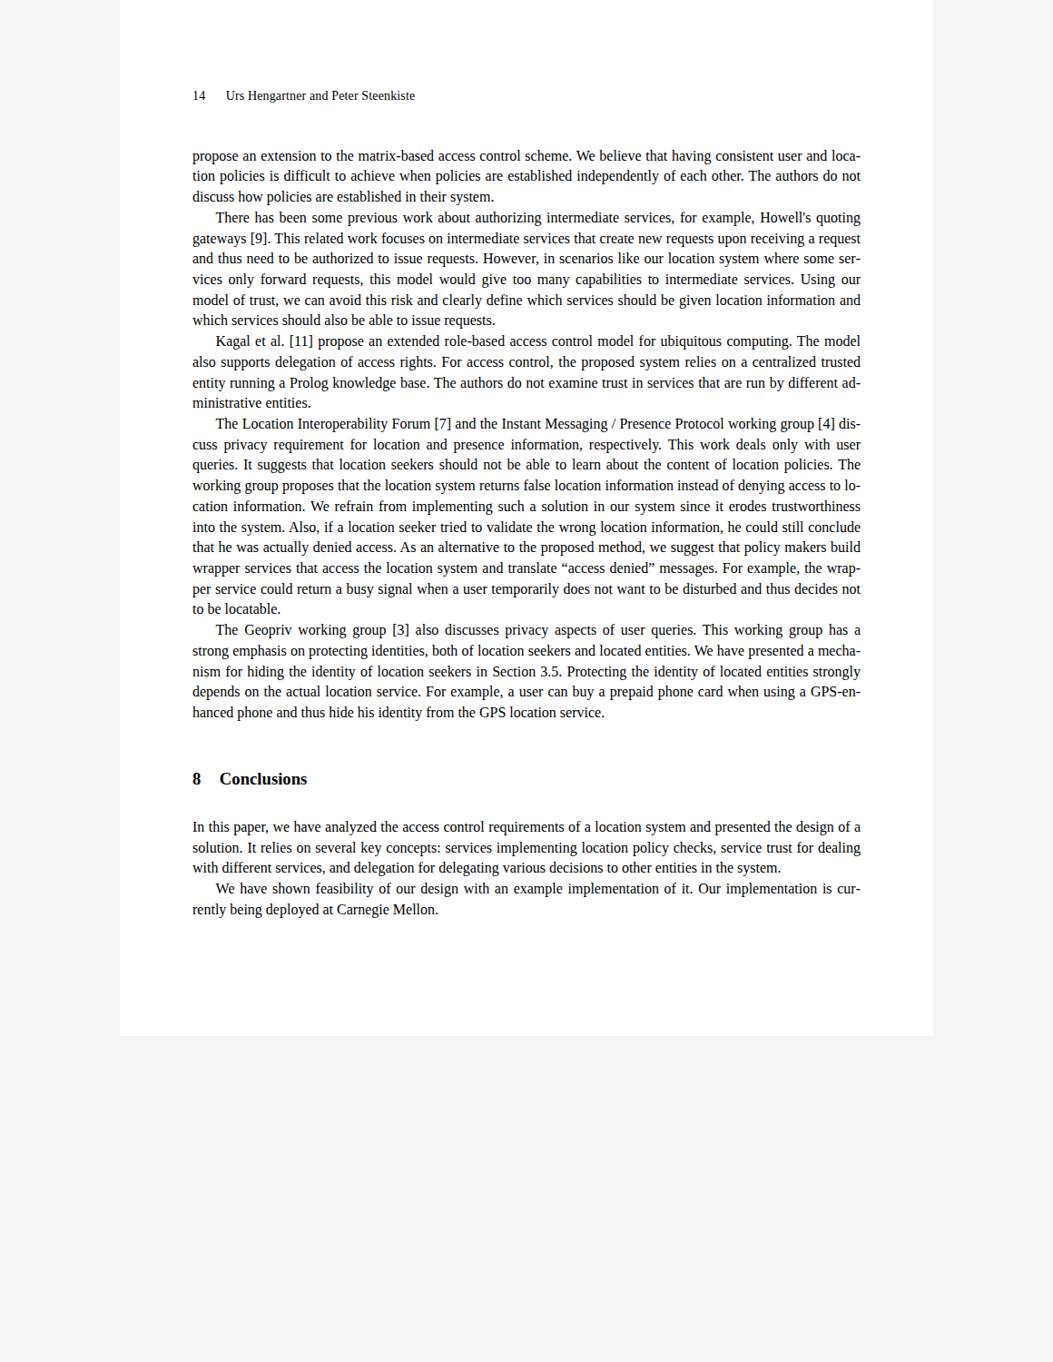14 Urs Hengartner and Peter Steenkiste
propose an extension to the matrix-based access control scheme. We believe that having consistent user and location policies is difficult to achieve when policies are established independently of each other. The authors do not discuss how policies are established in their system.
There has been some previous work about authorizing intermediate services, for example, Howell's quoting gateways [9]. This related work focuses on intermediate services that create new requests upon receiving a request and thus need to be authorized to issue requests. However, in scenarios like our location system where some services only forward requests, this model would give too many capabilities to intermediate services. Using our model of trust, we can avoid this risk and clearly define which services should be given location information and which services should also be able to issue requests.
Kagal et al. [11] propose an extended role-based access control model for ubiquitous computing. The model also supports delegation of access rights. For access control, the proposed system relies on a centralized trusted entity running a Prolog knowledge base. The authors do not examine trust in services that are run by different administrative entities.
The Location Interoperability Forum [7] and the Instant Messaging / Presence Protocol working group [4] discuss privacy requirement for location and presence information, respectively. This work deals only with user queries. It suggests that location seekers should not be able to learn about the content of location policies. The working group proposes that the location system returns false location information instead of denying access to location information. We refrain from implementing such a solution in our system since it erodes trustworthiness into the system. Also, if a location seeker tried to validate the wrong location information, he could still conclude that he was actually denied access. As an alternative to the proposed method, we suggest that policy makers build wrapper services that access the location system and translate “access denied” messages. For example, the wrapper service could return a busy signal when a user temporarily does not want to be disturbed and thus decides not to be locatable.
The Geopriv working group [3] also discusses privacy aspects of user queries. This working group has a strong emphasis on protecting identities, both of location seekers and located entities. We have presented a mechanism for hiding the identity of location seekers in Section 3.5. Protecting the identity of located entities strongly depends on the actual location service. For example, a user can buy a prepaid phone card when using a GPS-enhanced phone and thus hide his identity from the GPS location service.
8 Conclusions
In this paper, we have analyzed the access control requirements of a location system and presented the design of a solution. It relies on several key concepts: services implementing location policy checks, service trust for dealing with different services, and delegation for delegating various decisions to other entities in the system.
We have shown feasibility of our design with an example implementation of it. Our implementation is currently being deployed at Carnegie Mellon.